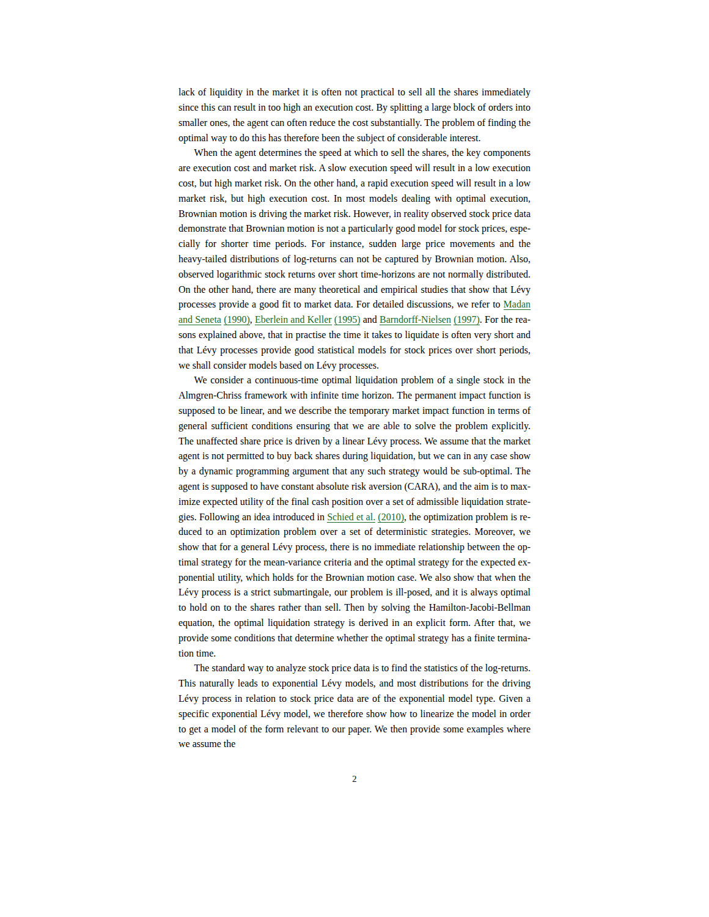lack of liquidity in the market it is often not practical to sell all the shares immediately since this can result in too high an execution cost. By splitting a large block of orders into smaller ones, the agent can often reduce the cost substantially. The problem of finding the optimal way to do this has therefore been the subject of considerable interest.
When the agent determines the speed at which to sell the shares, the key components are execution cost and market risk. A slow execution speed will result in a low execution cost, but high market risk. On the other hand, a rapid execution speed will result in a low market risk, but high execution cost. In most models dealing with optimal execution, Brownian motion is driving the market risk. However, in reality observed stock price data demonstrate that Brownian motion is not a particularly good model for stock prices, especially for shorter time periods. For instance, sudden large price movements and the heavy-tailed distributions of log-returns can not be captured by Brownian motion. Also, observed logarithmic stock returns over short time-horizons are not normally distributed. On the other hand, there are many theoretical and empirical studies that show that Lévy processes provide a good fit to market data. For detailed discussions, we refer to Madan and Seneta (1990), Eberlein and Keller (1995) and Barndorff-Nielsen (1997). For the reasons explained above, that in practise the time it takes to liquidate is often very short and that Lévy processes provide good statistical models for stock prices over short periods, we shall consider models based on Lévy processes.
We consider a continuous-time optimal liquidation problem of a single stock in the Almgren-Chriss framework with infinite time horizon. The permanent impact function is supposed to be linear, and we describe the temporary market impact function in terms of general sufficient conditions ensuring that we are able to solve the problem explicitly. The unaffected share price is driven by a linear Lévy process. We assume that the market agent is not permitted to buy back shares during liquidation, but we can in any case show by a dynamic programming argument that any such strategy would be sub-optimal. The agent is supposed to have constant absolute risk aversion (CARA), and the aim is to maximize expected utility of the final cash position over a set of admissible liquidation strategies. Following an idea introduced in Schied et al. (2010), the optimization problem is reduced to an optimization problem over a set of deterministic strategies. Moreover, we show that for a general Lévy process, there is no immediate relationship between the optimal strategy for the mean-variance criteria and the optimal strategy for the expected exponential utility, which holds for the Brownian motion case. We also show that when the Lévy process is a strict submartingale, our problem is ill-posed, and it is always optimal to hold on to the shares rather than sell. Then by solving the Hamilton-Jacobi-Bellman equation, the optimal liquidation strategy is derived in an explicit form. After that, we provide some conditions that determine whether the optimal strategy has a finite termination time.
The standard way to analyze stock price data is to find the statistics of the log-returns. This naturally leads to exponential Lévy models, and most distributions for the driving Lévy process in relation to stock price data are of the exponential model type. Given a specific exponential Lévy model, we therefore show how to linearize the model in order to get a model of the form relevant to our paper. We then provide some examples where we assume the
2